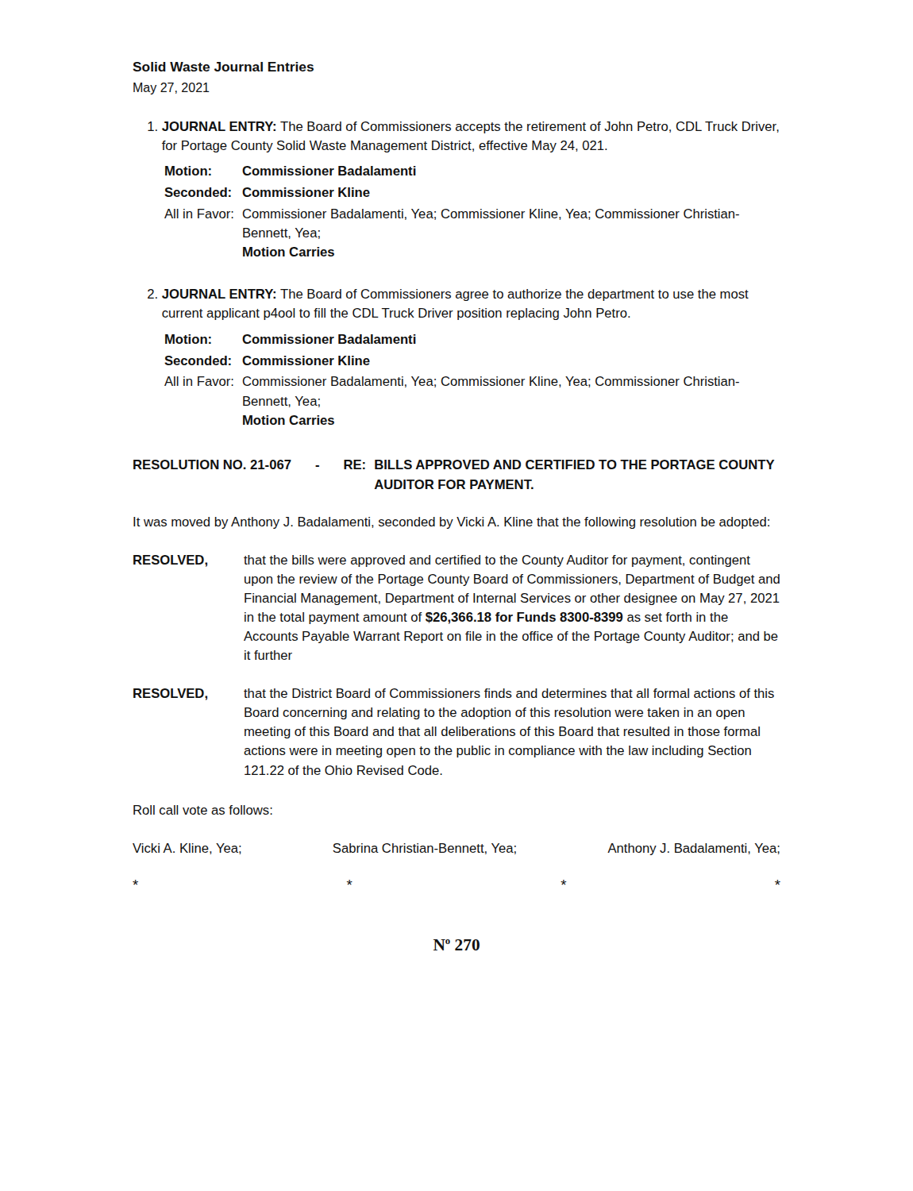Solid Waste Journal Entries
May 27, 2021
JOURNAL ENTRY: The Board of Commissioners accepts the retirement of John Petro, CDL Truck Driver, for Portage County Solid Waste Management District, effective May 24, 021.
| Motion: | Commissioner Badalamenti |
| Seconded: | Commissioner Kline |
| All in Favor: | Commissioner Badalamenti, Yea; Commissioner Kline, Yea; Commissioner Christian-Bennett, Yea; Motion Carries |
JOURNAL ENTRY: The Board of Commissioners agree to authorize the department to use the most current applicant p4ool to fill the CDL Truck Driver position replacing John Petro.
| Motion: | Commissioner Badalamenti |
| Seconded: | Commissioner Kline |
| All in Favor: | Commissioner Badalamenti, Yea; Commissioner Kline, Yea; Commissioner Christian-Bennett, Yea; Motion Carries |
RESOLUTION NO. 21-067 - RE: BILLS APPROVED AND CERTIFIED TO THE PORTAGE COUNTY AUDITOR FOR PAYMENT.
It was moved by Anthony J. Badalamenti, seconded by Vicki A. Kline that the following resolution be adopted:
RESOLVED,
that the bills were approved and certified to the County Auditor for payment, contingent upon the review of the Portage County Board of Commissioners, Department of Budget and Financial Management, Department of Internal Services or other designee on May 27, 2021 in the total payment amount of $26,366.18 for Funds 8300-8399 as set forth in the Accounts Payable Warrant Report on file in the office of the Portage County Auditor; and be it further
RESOLVED,
that the District Board of Commissioners finds and determines that all formal actions of this Board concerning and relating to the adoption of this resolution were taken in an open meeting of this Board and that all deliberations of this Board that resulted in those formal actions were in meeting open to the public in compliance with the law including Section 121.22 of the Ohio Revised Code.
Roll call vote as follows:
Vicki A. Kline, Yea; Sabrina Christian-Bennett, Yea; Anthony J. Badalamenti, Yea;
* * * *
No 270